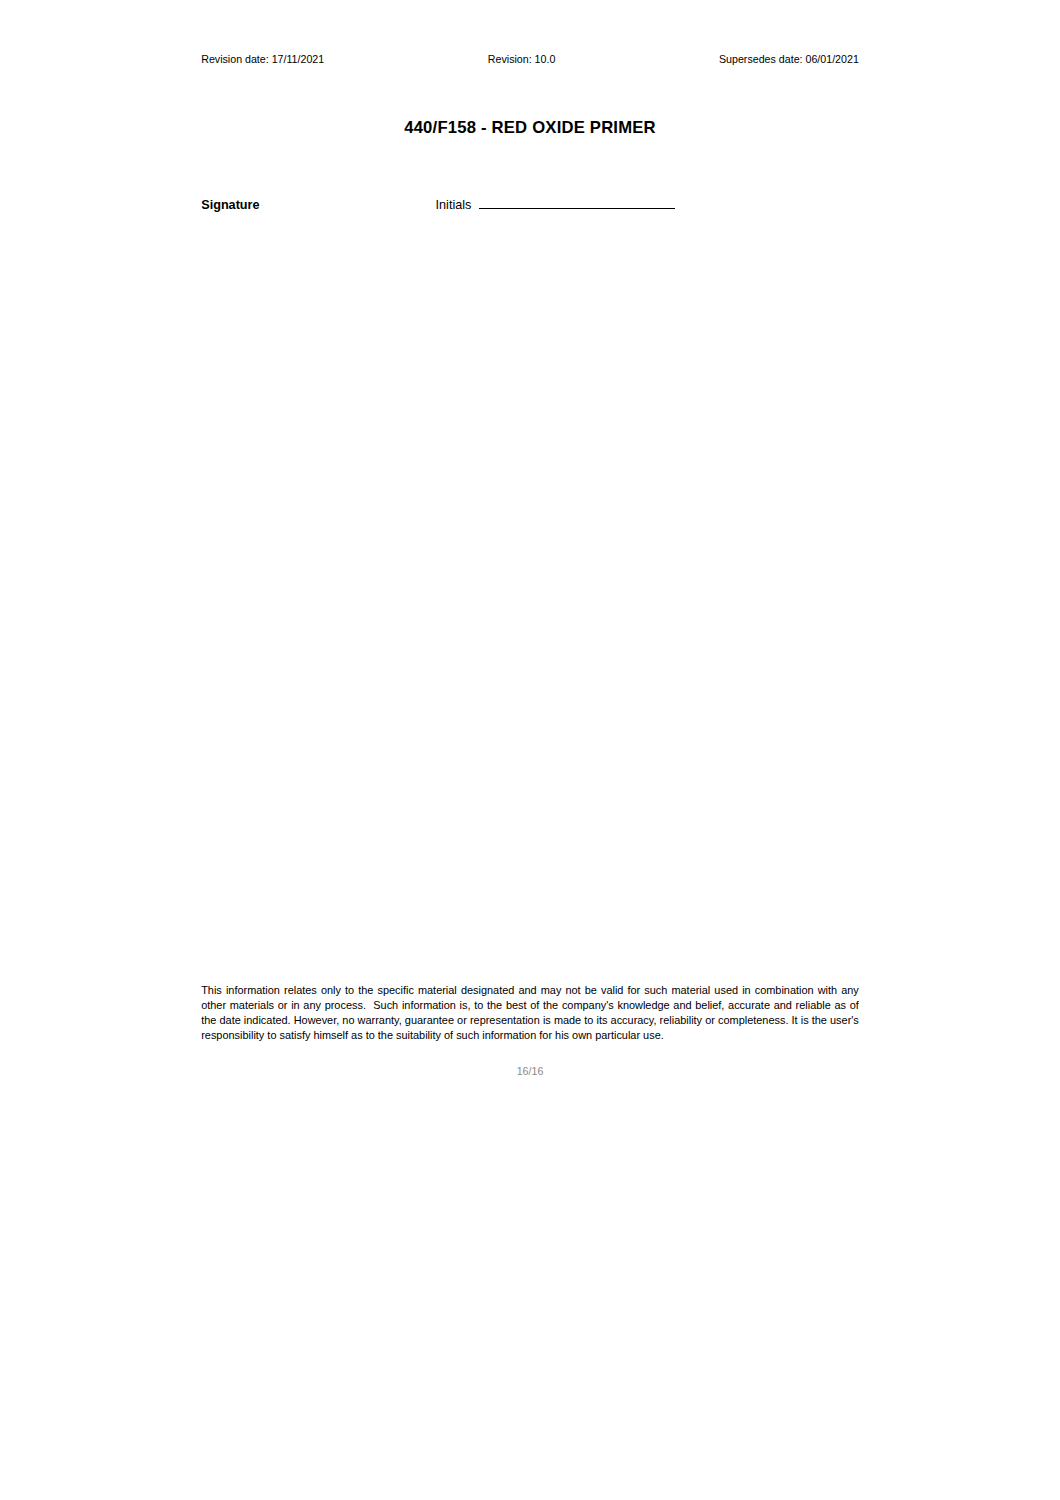Revision date: 17/11/2021
Revision: 10.0
Supersedes date: 06/01/2021
440/F158 - RED OXIDE PRIMER
Signature
Initials
This information relates only to the specific material designated and may not be valid for such material used in combination with any other materials or in any process. Such information is, to the best of the company's knowledge and belief, accurate and reliable as of the date indicated. However, no warranty, guarantee or representation is made to its accuracy, reliability or completeness. It is the user's responsibility to satisfy himself as to the suitability of such information for his own particular use.
16/16